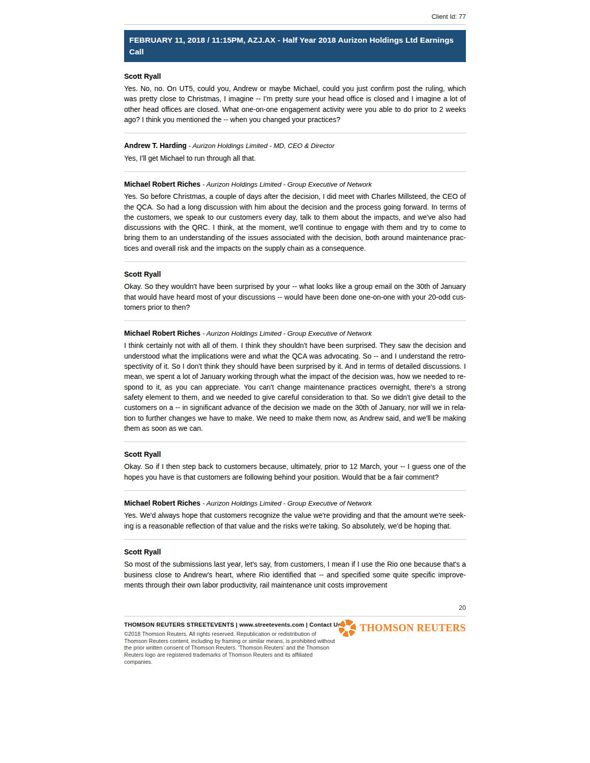Client Id: 77
FEBRUARY 11, 2018 / 11:15PM, AZJ.AX - Half Year 2018 Aurizon Holdings Ltd Earnings Call
Scott Ryall
Yes. No, no. On UT5, could you, Andrew or maybe Michael, could you just confirm post the ruling, which was pretty close to Christmas, I imagine -- I'm pretty sure your head office is closed and I imagine a lot of other head offices are closed. What one-on-one engagement activity were you able to do prior to 2 weeks ago? I think you mentioned the -- when you changed your practices?
Andrew T. Harding - Aurizon Holdings Limited - MD, CEO & Director
Yes, I'll get Michael to run through all that.
Michael Robert Riches - Aurizon Holdings Limited - Group Executive of Network
Yes. So before Christmas, a couple of days after the decision, I did meet with Charles Millsteed, the CEO of the QCA. So had a long discussion with him about the decision and the process going forward. In terms of the customers, we speak to our customers every day, talk to them about the impacts, and we've also had discussions with the QRC. I think, at the moment, we'll continue to engage with them and try to come to bring them to an understanding of the issues associated with the decision, both around maintenance practices and overall risk and the impacts on the supply chain as a consequence.
Scott Ryall
Okay. So they wouldn't have been surprised by your -- what looks like a group email on the 30th of January that would have heard most of your discussions -- would have been done one-on-one with your 20-odd customers prior to then?
Michael Robert Riches - Aurizon Holdings Limited - Group Executive of Network
I think certainly not with all of them. I think they shouldn't have been surprised. They saw the decision and understood what the implications were and what the QCA was advocating. So -- and I understand the retrospectivity of it. So I don't think they should have been surprised by it. And in terms of detailed discussions. I mean, we spent a lot of January working through what the impact of the decision was, how we needed to respond to it, as you can appreciate. You can't change maintenance practices overnight, there's a strong safety element to them, and we needed to give careful consideration to that. So we didn't give detail to the customers on a -- in significant advance of the decision we made on the 30th of January, nor will we in relation to further changes we have to make. We need to make them now, as Andrew said, and we'll be making them as soon as we can.
Scott Ryall
Okay. So if I then step back to customers because, ultimately, prior to 12 March, your -- I guess one of the hopes you have is that customers are following behind your position. Would that be a fair comment?
Michael Robert Riches - Aurizon Holdings Limited - Group Executive of Network
Yes. We'd always hope that customers recognize the value we're providing and that the amount we're seeking is a reasonable reflection of that value and the risks we're taking. So absolutely, we'd be hoping that.
Scott Ryall
So most of the submissions last year, let's say, from customers, I mean if I use the Rio one because that's a business close to Andrew's heart, where Rio identified that -- and specified some quite specific improvements through their own labor productivity, rail maintenance unit costs improvement
20
THOMSON REUTERS STREETEVENTS | www.streetevents.com | Contact Us
©2018 Thomson Reuters. All rights reserved. Republication or redistribution of Thomson Reuters content, including by framing or similar means, is prohibited without the prior written consent of Thomson Reuters. 'Thomson Reuters' and the Thomson Reuters logo are registered trademarks of Thomson Reuters and its affiliated companies.
THOMSON REUTERS